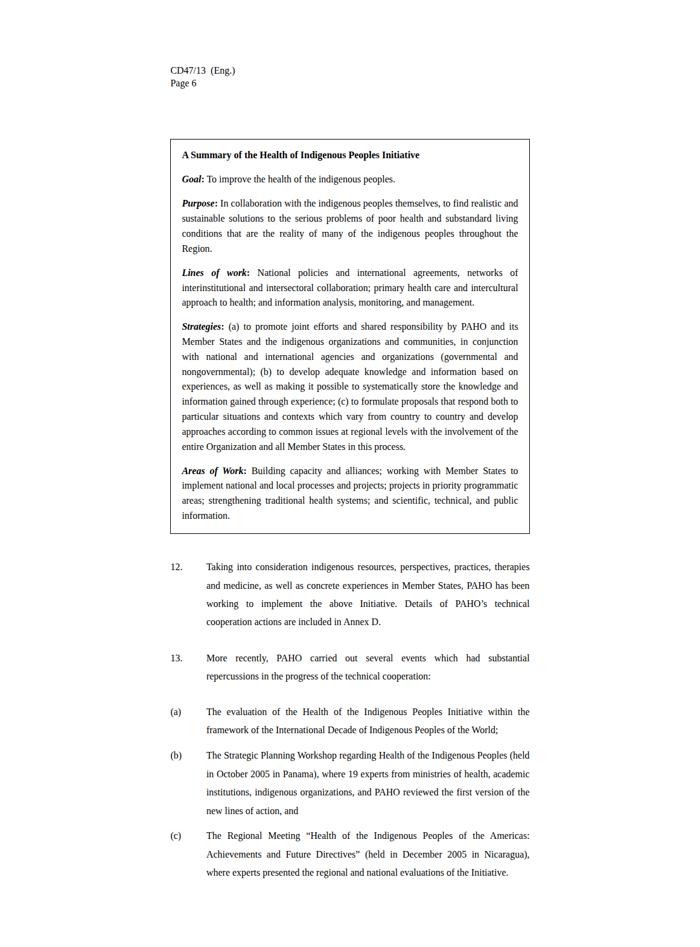CD47/13 (Eng.)
Page 6
A Summary of the Health of Indigenous Peoples Initiative
Goal: To improve the health of the indigenous peoples.
Purpose: In collaboration with the indigenous peoples themselves, to find realistic and sustainable solutions to the serious problems of poor health and substandard living conditions that are the reality of many of the indigenous peoples throughout the Region.
Lines of work: National policies and international agreements, networks of interinstitutional and intersectoral collaboration; primary health care and intercultural approach to health; and information analysis, monitoring, and management.
Strategies: (a) to promote joint efforts and shared responsibility by PAHO and its Member States and the indigenous organizations and communities, in conjunction with national and international agencies and organizations (governmental and nongovernmental); (b) to develop adequate knowledge and information based on experiences, as well as making it possible to systematically store the knowledge and information gained through experience; (c) to formulate proposals that respond both to particular situations and contexts which vary from country to country and develop approaches according to common issues at regional levels with the involvement of the entire Organization and all Member States in this process.
Areas of Work: Building capacity and alliances; working with Member States to implement national and local processes and projects; projects in priority programmatic areas; strengthening traditional health systems; and scientific, technical, and public information.
12.
Taking into consideration indigenous resources, perspectives, practices, therapies and medicine, as well as concrete experiences in Member States, PAHO has been working to implement the above Initiative. Details of PAHO’s technical cooperation actions are included in Annex D.
13.
More recently, PAHO carried out several events which had substantial repercussions in the progress of the technical cooperation:
(a)
The evaluation of the Health of the Indigenous Peoples Initiative within the framework of the International Decade of Indigenous Peoples of the World;
(b)
The Strategic Planning Workshop regarding Health of the Indigenous Peoples (held in October 2005 in Panama), where 19 experts from ministries of health, academic institutions, indigenous organizations, and PAHO reviewed the first version of the new lines of action, and
(c)
The Regional Meeting “Health of the Indigenous Peoples of the Americas: Achievements and Future Directives” (held in December 2005 in Nicaragua), where experts presented the regional and national evaluations of the Initiative.